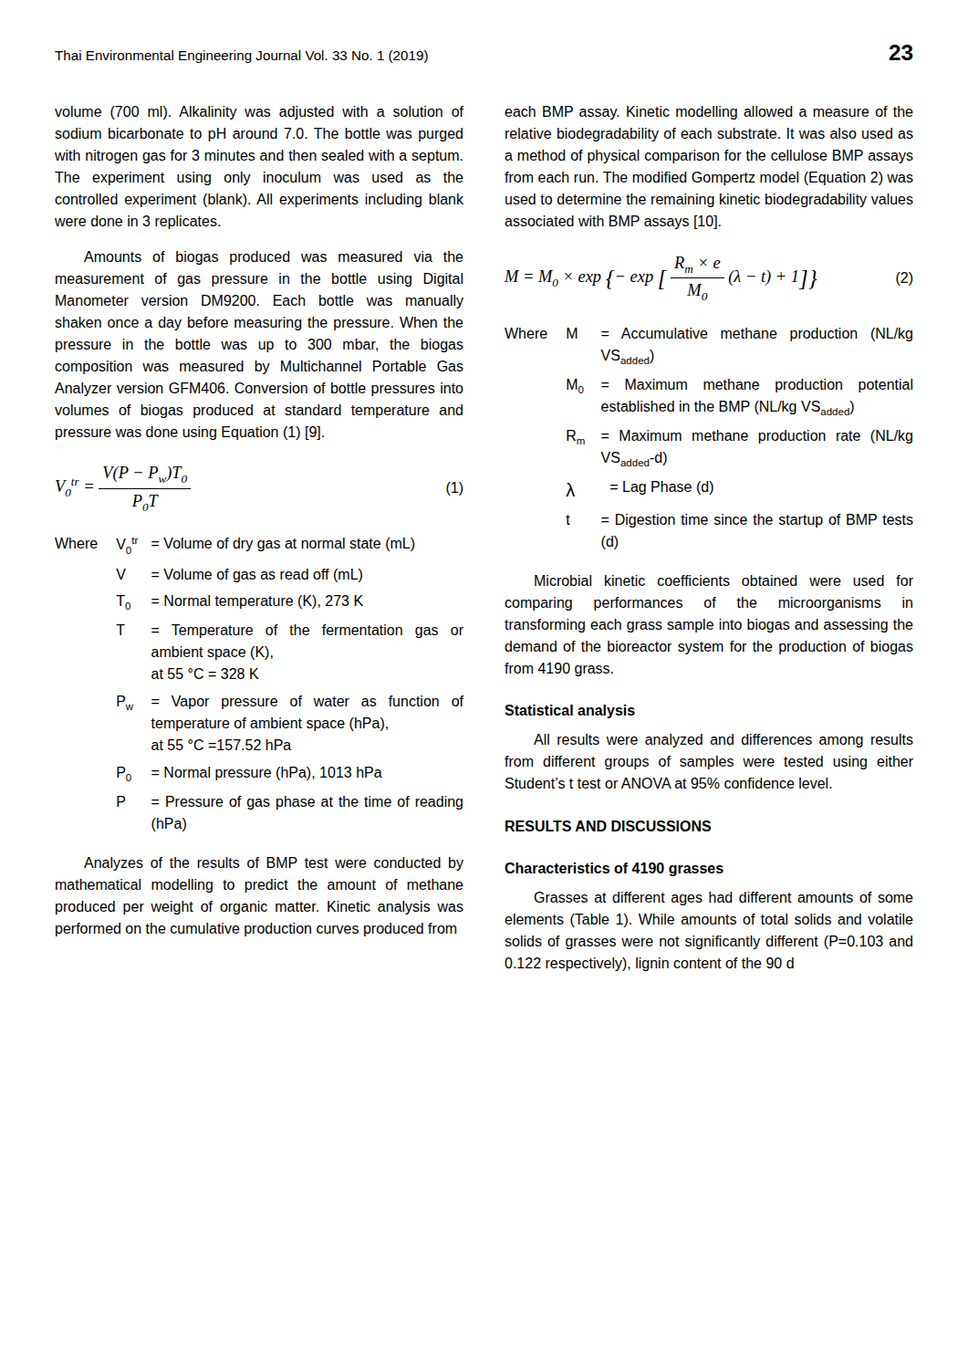Thai Environmental Engineering Journal Vol. 33 No. 1 (2019) 23
volume (700 ml). Alkalinity was adjusted with a solution of sodium bicarbonate to pH around 7.0. The bottle was purged with nitrogen gas for 3 minutes and then sealed with a septum. The experiment using only inoculum was used as the controlled experiment (blank). All experiments including blank were done in 3 replicates.
Amounts of biogas produced was measured via the measurement of gas pressure in the bottle using Digital Manometer version DM9200. Each bottle was manually shaken once a day before measuring the pressure. When the pressure in the bottle was up to 300 mbar, the biogas composition was measured by Multichannel Portable Gas Analyzer version GFM406. Conversion of bottle pressures into volumes of biogas produced at standard temperature and pressure was done using Equation (1) [9].
V0tr = V(P − Pw)T0 P0T (1)
Where V0tr = Volume of dry gas at normal state (mL)
V = Volume of gas as read off (mL)
T0 = Normal temperature (K), 273 K
T = Temperature of the fermentation gas or ambient space (K),at 55 °C = 328 K
Pw = Vapor pressure of water as function of temperature of ambient space (hPa),at 55 °C =157.52 hPa
P0 = Normal pressure (hPa), 1013 hPa
P = Pressure of gas phase at the time of reading (hPa)
Analyzes of the results of BMP test were conducted by mathematical modelling to predict the amount of methane produced per weight of organic matter. Kinetic analysis was performed on the cumulative production curves produced from
each BMP assay. Kinetic modelling allowed a measure of the relative biodegradability of each substrate. It was also used as a method of physical comparison for the cellulose BMP assays from each run. The modified Gompertz model (Equation 2) was used to determine the remaining kinetic biodegradability values associated with BMP assays [10].
M = M0 × exp {− exp [ Rm × e M0 (λ − t) + 1]} (2)
Where M = Accumulative methane production (NL/kg VSadded)
M0 = Maximum methane production potential established in the BMP (NL/kg VSadded)
Rm = Maximum methane production rate (NL/kg VSadded-d)
λ = Lag Phase (d)
t = Digestion time since the startup of BMP tests (d)
Microbial kinetic coefficients obtained were used for comparing performances of the microorganisms in transforming each grass sample into biogas and assessing the demand of the bioreactor system for the production of biogas from 4190 grass.
Statistical analysis
All results were analyzed and differences among results from different groups of samples were tested using either Student’s t test or ANOVA at 95% confidence level.
Results and Discussions
Characteristics of 4190 grasses
Grasses at different ages had different amounts of some elements (Table 1). While amounts of total solids and volatile solids of grasses were not significantly different (P=0.103 and 0.122 respectively), lignin content of the 90 d